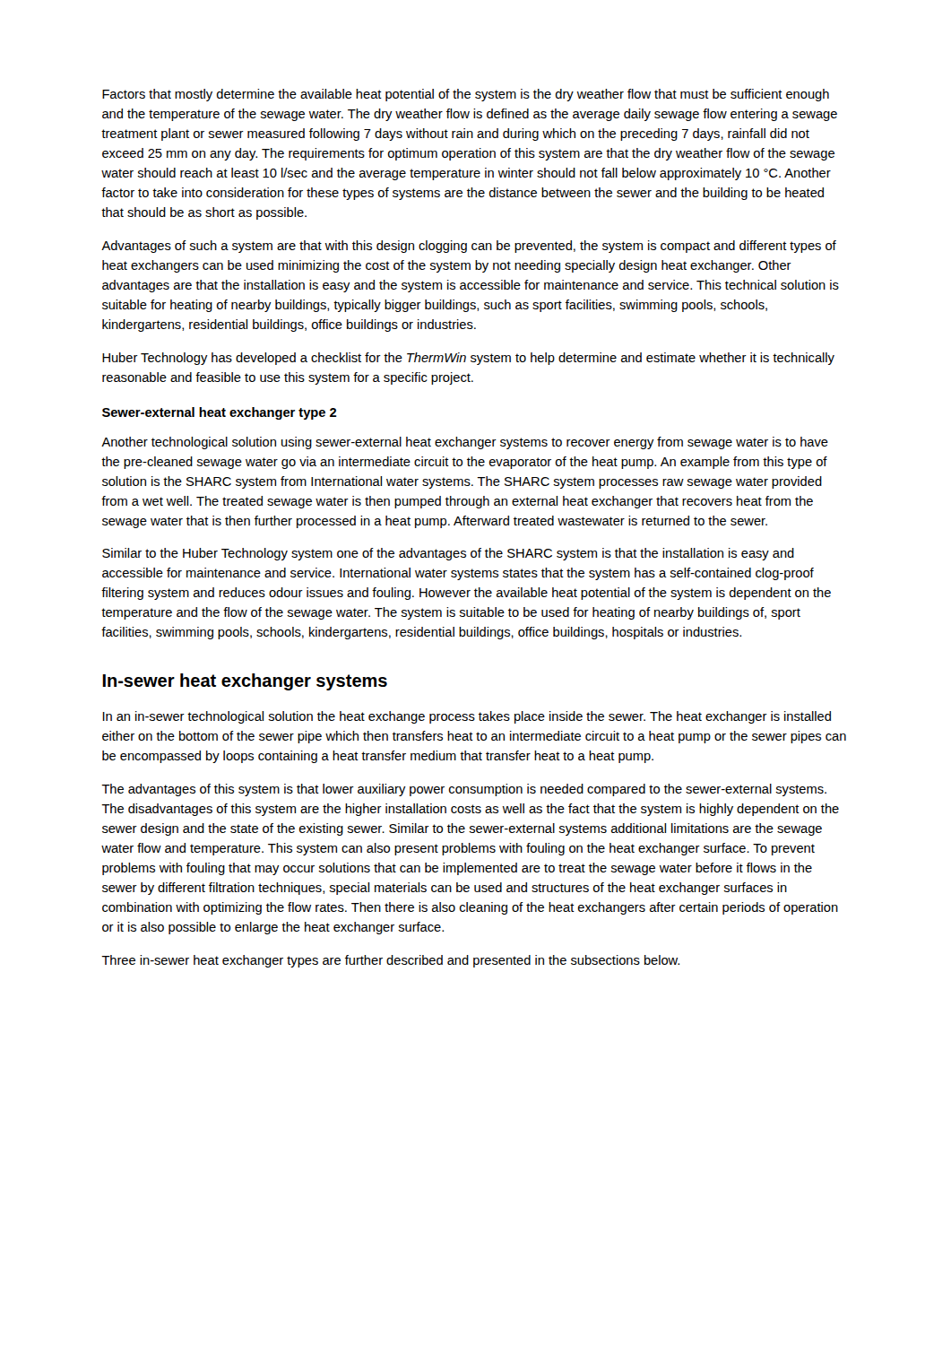Factors that mostly determine the available heat potential of the system is the dry weather flow that must be sufficient enough and the temperature of the sewage water. The dry weather flow is defined as the average daily sewage flow entering a sewage treatment plant or sewer measured following 7 days without rain and during which on the preceding 7 days, rainfall did not exceed 25 mm on any day. The requirements for optimum operation of this system are that the dry weather flow of the sewage water should reach at least 10 l/sec and the average temperature in winter should not fall below approximately 10 °C. Another factor to take into consideration for these types of systems are the distance between the sewer and the building to be heated that should be as short as possible.
Advantages of such a system are that with this design clogging can be prevented, the system is compact and different types of heat exchangers can be used minimizing the cost of the system by not needing specially design heat exchanger. Other advantages are that the installation is easy and the system is accessible for maintenance and service. This technical solution is suitable for heating of nearby buildings, typically bigger buildings, such as sport facilities, swimming pools, schools, kindergartens, residential buildings, office buildings or industries.
Huber Technology has developed a checklist for the ThermWin system to help determine and estimate whether it is technically reasonable and feasible to use this system for a specific project.
Sewer-external heat exchanger type 2
Another technological solution using sewer-external heat exchanger systems to recover energy from sewage water is to have the pre-cleaned sewage water go via an intermediate circuit to the evaporator of the heat pump. An example from this type of solution is the SHARC system from International water systems. The SHARC system processes raw sewage water provided from a wet well. The treated sewage water is then pumped through an external heat exchanger that recovers heat from the sewage water that is then further processed in a heat pump. Afterward treated wastewater is returned to the sewer.
Similar to the Huber Technology system one of the advantages of the SHARC system is that the installation is easy and accessible for maintenance and service. International water systems states that the system has a self-contained clog-proof filtering system and reduces odour issues and fouling. However the available heat potential of the system is dependent on the temperature and the flow of the sewage water. The system is suitable to be used for heating of nearby buildings of, sport facilities, swimming pools, schools, kindergartens, residential buildings, office buildings, hospitals or industries.
In-sewer heat exchanger systems
In an in-sewer technological solution the heat exchange process takes place inside the sewer. The heat exchanger is installed either on the bottom of the sewer pipe which then transfers heat to an intermediate circuit to a heat pump or the sewer pipes can be encompassed by loops containing a heat transfer medium that transfer heat to a heat pump.
The advantages of this system is that lower auxiliary power consumption is needed compared to the sewer-external systems. The disadvantages of this system are the higher installation costs as well as the fact that the system is highly dependent on the sewer design and the state of the existing sewer. Similar to the sewer-external systems additional limitations are the sewage water flow and temperature. This system can also present problems with fouling on the heat exchanger surface. To prevent problems with fouling that may occur solutions that can be implemented are to treat the sewage water before it flows in the sewer by different filtration techniques, special materials can be used and structures of the heat exchanger surfaces in combination with optimizing the flow rates. Then there is also cleaning of the heat exchangers after certain periods of operation or it is also possible to enlarge the heat exchanger surface.
Three in-sewer heat exchanger types are further described and presented in the subsections below.